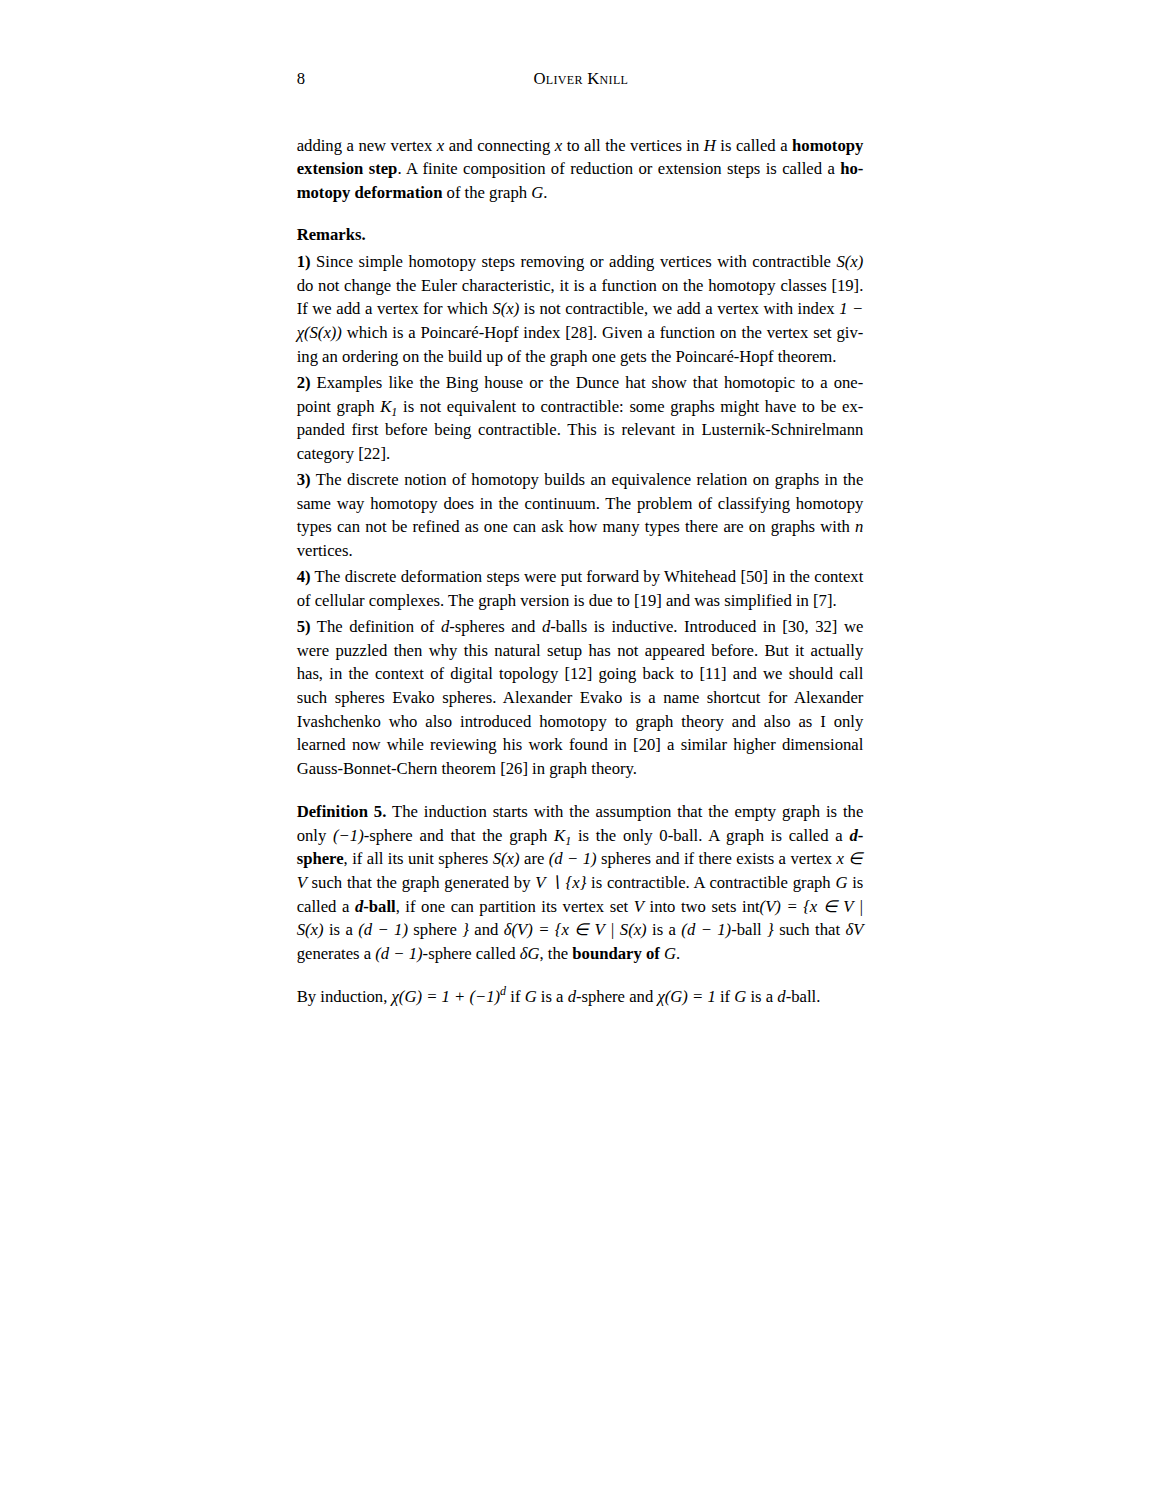8 Oliver Knill
adding a new vertex x and connecting x to all the vertices in H is called a homotopy extension step. A finite composition of reduction or extension steps is called a homotopy deformation of the graph G.
Remarks.
1) Since simple homotopy steps removing or adding vertices with contractible S(x) do not change the Euler characteristic, it is a function on the homotopy classes [19]. If we add a vertex for which S(x) is not contractible, we add a vertex with index 1 − χ(S(x)) which is a Poincaré-Hopf index [28]. Given a function on the vertex set giving an ordering on the build up of the graph one gets the Poincaré-Hopf theorem.
2) Examples like the Bing house or the Dunce hat show that homotopic to a one-point graph K1 is not equivalent to contractible: some graphs might have to be expanded first before being contractible. This is relevant in Lusternik-Schnirelmann category [22].
3) The discrete notion of homotopy builds an equivalence relation on graphs in the same way homotopy does in the continuum. The problem of classifying homotopy types can not be refined as one can ask how many types there are on graphs with n vertices.
4) The discrete deformation steps were put forward by Whitehead [50] in the context of cellular complexes. The graph version is due to [19] and was simplified in [7].
5) The definition of d-spheres and d-balls is inductive. Introduced in [30, 32] we were puzzled then why this natural setup has not appeared before. But it actually has, in the context of digital topology [12] going back to [11] and we should call such spheres Evako spheres. Alexander Evako is a name shortcut for Alexander Ivashchenko who also introduced homotopy to graph theory and also as I only learned now while reviewing his work found in [20] a similar higher dimensional Gauss-Bonnet-Chern theorem [26] in graph theory.
Definition 5. The induction starts with the assumption that the empty graph is the only (−1)-sphere and that the graph K1 is the only 0-ball. A graph is called a d-sphere, if all its unit spheres S(x) are (d − 1) spheres and if there exists a vertex x ∈ V such that the graph generated by V ∖ {x} is contractible. A contractible graph G is called a d-ball, if one can partition its vertex set V into two sets int(V) = {x ∈ V | S(x) is a (d − 1) sphere } and δ(V) = {x ∈ V | S(x) is a (d − 1)-ball } such that δV generates a (d − 1)-sphere called δG, the boundary of G.
By induction, χ(G) = 1 + (−1)d if G is a d-sphere and χ(G) = 1 if G is a d-ball.